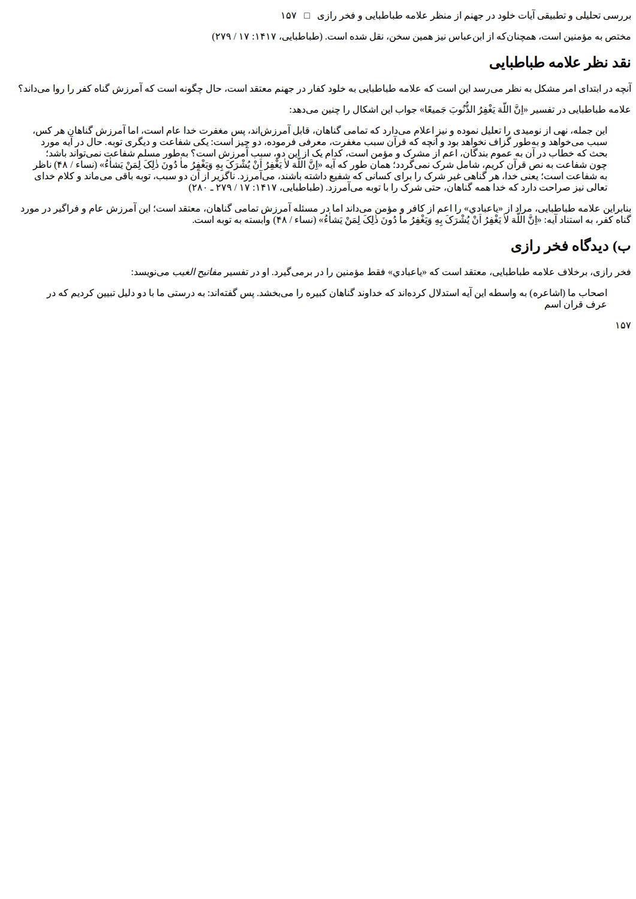بررسی تحلیلی و تطبیقی آیات خلود در جهنم از منظر علامه طباطبایی و فخر رازی □ ۱۵۷
مختص به مؤمنین است، همچنان‌که از ابن‌عباس نیز همین سخن، نقل شده است. (طباطبایی، ۱۴۱۷: ۱۷ / ۲۷۹)
نقد نظر علامه طباطبایی
آنچه در ابتدای امر مشکل به نظر می‌رسد این است که علامه طباطبایی به خلود کفار در جهنم معتقد است، حال چگونه است که آمرزش گناه کفر را روا می‌داند؟
علامه طباطبایی در تفسیر «اِنَّ اللّهَ یَغْفِرُ الذُّنُوبَ جَمیعًا» جواب این اشکال را چنین می‌دهد:
این جمله، نهی از نومیدی را تعلیل نموده و نیز اعلام می‌دارد که تمامی گناهان، قابل آمرزش‌اند، پس مغفرت خدا عام است، اما آمرزش گناهان هر کس، سبب می‌خواهد و به‌طور گزاف نخواهد بود و آنچه که قرآن سبب مغفرت، معرفی فرموده، دو چیز است: یکی شفاعت و دیگری توبه. حال در آیه مورد بحث که خطاب در آن به عموم بندگان، اعم از مشرک و مؤمن است، کدام یک از این دو، سبب آمرزش است؟ به‌طور مسلم شفاعت نمی‌تواند باشد؛ چون شفاعت به نص قرآن کریم، شامل شرک نمی‌گردد؛ همان طور که آیه «اِنَّ اللّهَ لاٰ یَغْفِرُ اَنْ یُشْرَکَ بِهِ وَیَغْفِرُ ماٰ دُونَ ذٰلِکَ لِمَنْ یَشاٰءُ» (نساء / ۴۸) ناظر به شفاعت است؛ یعنی خدا، هر گناهی غیر شرک را برای کسانی که شفیع داشته باشند، می‌آمرزد. ناگزیر از آن دو سبب، توبه باقی می‌ماند و کلام خدای تعالی نیز صراحت دارد که خدا همه گناهان، حتی شرک را با توبه می‌آمرزد. (طباطبایی، ۱۴۱۷: ۱۷ / ۲۷۹ ـ ۲۸۰)
بنابراین علامه طباطبایی، مراد از «یاعبادي» را اعم از کافر و مؤمن می‌داند اما در مسئله آمرزش تمامی گناهان، معتقد است؛ این آمرزش عام و فراگیر در مورد گناه کفر، به استناد آیه: «اِنَّ اللّهَ لاٰ یَغْفِرُ اَنْ یُشْرَکَ بِهِ وَیَغْفِرُ ماٰ دُونَ ذٰلِکَ لِمَنْ یَشاٰءُ» (نساء / ۴۸) وابسته به توبه است.
ب) دیدگاه فخر رازی
فخر رازی، برخلاف علامه طباطبایی، معتقد است که «یاعبادي» فقط مؤمنین را در برمی‌گیرد. او در تفسیر مفاتیح الغیب می‌نویسد:
اصحاب ما (اشاعره) به واسطه این آیه استدلال کرده‌اند که خداوند گناهان کبیره را می‌بخشد. پس گفته‌اند: به درستی ما با دو دلیل تبیین کردیم که در عرف قران اسم
۱۵۷